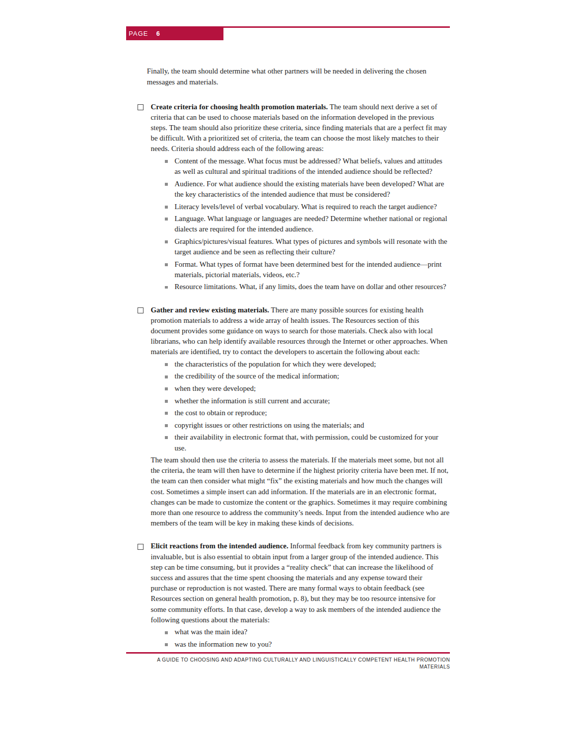PAGE 6
Finally, the team should determine what other partners will be needed in delivering the chosen messages and materials.
Create criteria for choosing health promotion materials. The team should next derive a set of criteria that can be used to choose materials based on the information developed in the previous steps. The team should also prioritize these criteria, since finding materials that are a perfect fit may be difficult. With a prioritized set of criteria, the team can choose the most likely matches to their needs. Criteria should address each of the following areas:
Content of the message. What focus must be addressed? What beliefs, values and attitudes as well as cultural and spiritual traditions of the intended audience should be reflected?
Audience. For what audience should the existing materials have been developed? What are the key characteristics of the intended audience that must be considered?
Literacy levels/level of verbal vocabulary. What is required to reach the target audience?
Language. What language or languages are needed? Determine whether national or regional dialects are required for the intended audience.
Graphics/pictures/visual features. What types of pictures and symbols will resonate with the target audience and be seen as reflecting their culture?
Format. What types of format have been determined best for the intended audience—print materials, pictorial materials, videos, etc.?
Resource limitations. What, if any limits, does the team have on dollar and other resources?
Gather and review existing materials. There are many possible sources for existing health promotion materials to address a wide array of health issues. The Resources section of this document provides some guidance on ways to search for those materials. Check also with local librarians, who can help identify available resources through the Internet or other approaches. When materials are identified, try to contact the developers to ascertain the following about each:
the characteristics of the population for which they were developed;
the credibility of the source of the medical information;
when they were developed;
whether the information is still current and accurate;
the cost to obtain or reproduce;
copyright issues or other restrictions on using the materials; and
their availability in electronic format that, with permission, could be customized for your use.
The team should then use the criteria to assess the materials. If the materials meet some, but not all the criteria, the team will then have to determine if the highest priority criteria have been met. If not, the team can then consider what might “fix” the existing materials and how much the changes will cost. Sometimes a simple insert can add information. If the materials are in an electronic format, changes can be made to customize the content or the graphics. Sometimes it may require combining more than one resource to address the community’s needs. Input from the intended audience who are members of the team will be key in making these kinds of decisions.
Elicit reactions from the intended audience. Informal feedback from key community partners is invaluable, but is also essential to obtain input from a larger group of the intended audience. This step can be time consuming, but it provides a “reality check” that can increase the likelihood of success and assures that the time spent choosing the materials and any expense toward their purchase or reproduction is not wasted. There are many formal ways to obtain feedback (see Resources section on general health promotion, p. 8), but they may be too resource intensive for some community efforts. In that case, develop a way to ask members of the intended audience the following questions about the materials:
what was the main idea?
was the information new to you?
A guide to choosing and adapting culturally and linguistically competent health promotion materials